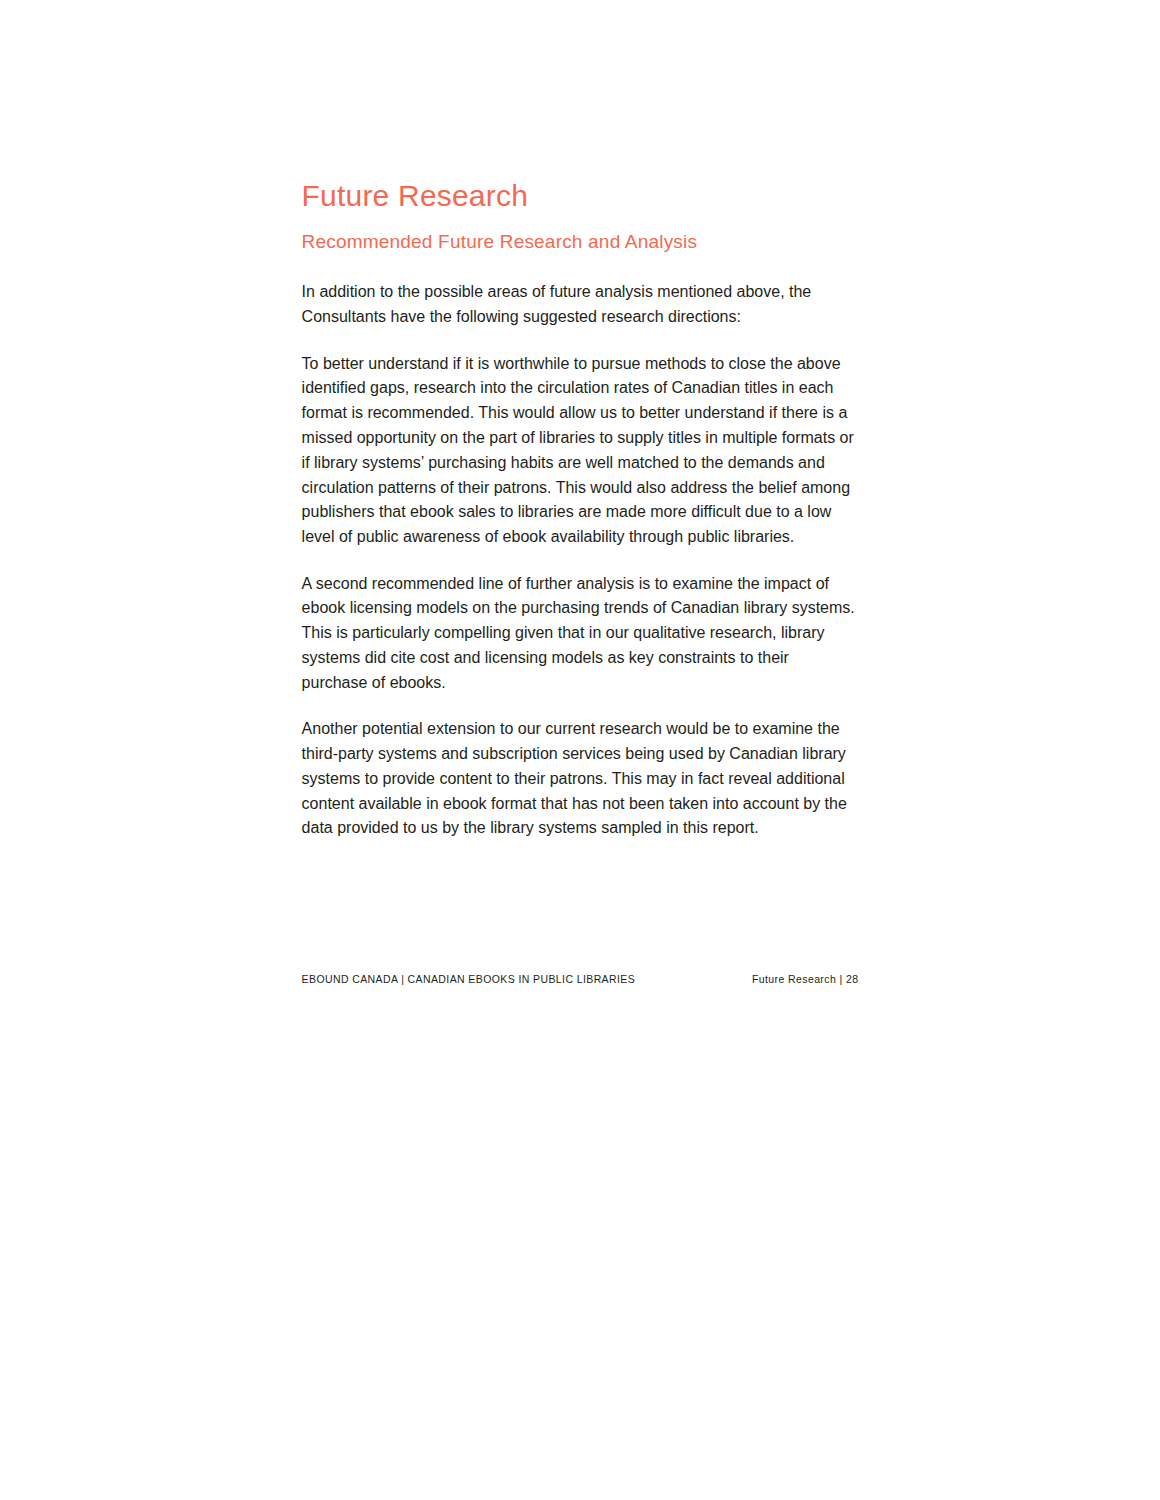Future Research
Recommended Future Research and Analysis
In addition to the possible areas of future analysis mentioned above, the Consultants have the following suggested research directions:
To better understand if it is worthwhile to pursue methods to close the above identified gaps, research into the circulation rates of Canadian titles in each format is recommended. This would allow us to better understand if there is a missed opportunity on the part of libraries to supply titles in multiple formats or if library systems’ purchasing habits are well matched to the demands and circulation patterns of their patrons. This would also address the belief among publishers that ebook sales to libraries are made more difficult due to a low level of public awareness of ebook availability through public libraries.
A second recommended line of further analysis is to examine the impact of ebook licensing models on the purchasing trends of Canadian library systems. This is particularly compelling given that in our qualitative research, library systems did cite cost and licensing models as key constraints to their purchase of ebooks.
Another potential extension to our current research would be to examine the third-party systems and subscription services being used by Canadian library systems to provide content to their patrons. This may in fact reveal additional content available in ebook format that has not been taken into account by the data provided to us by the library systems sampled in this report.
eBOUND CANADA | CANADIAN EBOOKS IN PUBLIC LIBRARIES Future Research | 28